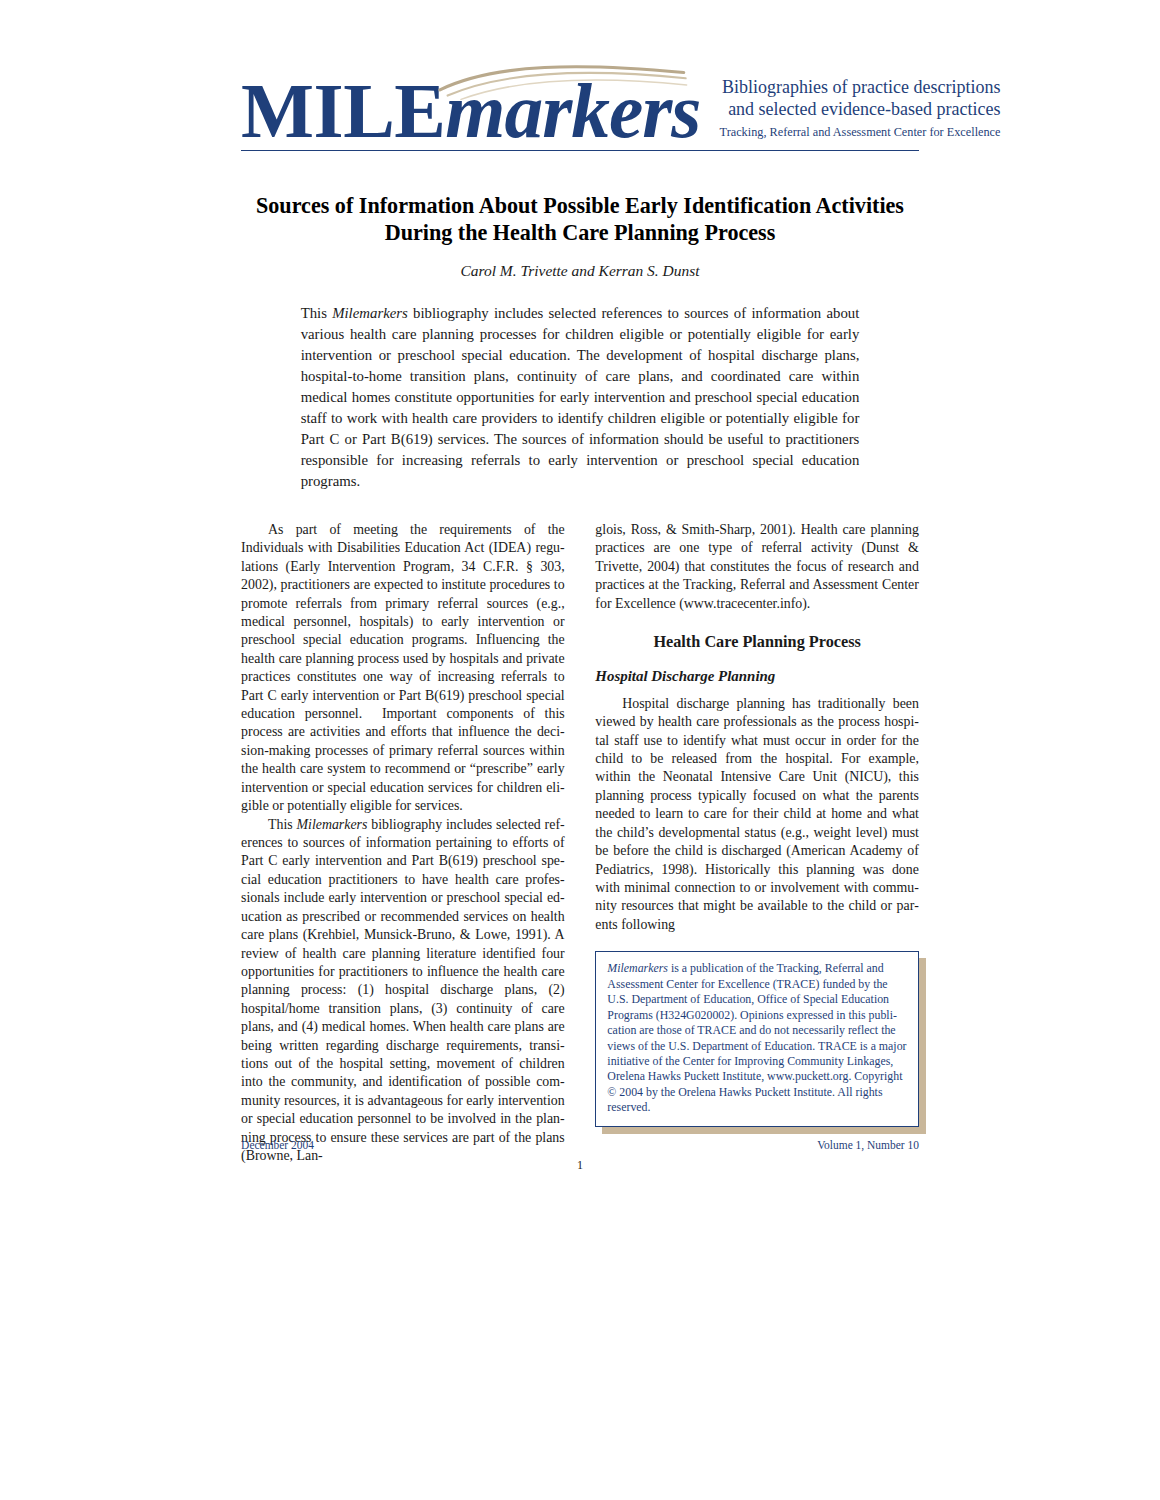MILE markers
Bibliographies of practice descriptions
and selected evidence-based practices
Tracking, Referral and Assessment Center for Excellence
Sources of Information About Possible Early Identification Activities
During the Health Care Planning Process
Carol M. Trivette and Kerran S. Dunst
This Milemarkers bibliography includes selected references to sources of information about various health care planning processes for children eligible or potentially eligible for early intervention or preschool special education. The development of hospital discharge plans, hospital-to-home transition plans, continuity of care plans, and coordinated care within medical homes constitute opportunities for early intervention and preschool special education staff to work with health care providers to identify children eligible or potentially eligible for Part C or Part B(619) services. The sources of information should be useful to practitioners responsible for increasing referrals to early intervention or preschool special education programs.
As part of meeting the requirements of the Individuals with Disabilities Education Act (IDEA) regulations (Early Intervention Program, 34 C.F.R. § 303, 2002), practitioners are expected to institute procedures to promote referrals from primary referral sources (e.g., medical personnel, hospitals) to early intervention or preschool special education programs. Influencing the health care planning process used by hospitals and private practices constitutes one way of increasing referrals to Part C early intervention or Part B(619) preschool special education personnel. Important components of this process are activities and efforts that influence the decision-making processes of primary referral sources within the health care system to recommend or “prescribe” early intervention or special education services for children eligible or potentially eligible for services.
This Milemarkers bibliography includes selected references to sources of information pertaining to efforts of Part C early intervention and Part B(619) preschool special education practitioners to have health care professionals include early intervention or preschool special education as prescribed or recommended services on health care plans (Krehbiel, Munsick-Bruno, & Lowe, 1991). A review of health care planning literature identified four opportunities for practitioners to influence the health care planning process: (1) hospital discharge plans, (2) hospital/home transition plans, (3) continuity of care plans, and (4) medical homes. When health care plans are being written regarding discharge requirements, transitions out of the hospital setting, movement of children into the community, and identification of possible community resources, it is advantageous for early intervention or special education personnel to be involved in the planning process to ensure these services are part of the plans (Browne, Lan-
glois, Ross, & Smith-Sharp, 2001). Health care planning practices are one type of referral activity (Dunst & Trivette, 2004) that constitutes the focus of research and practices at the Tracking, Referral and Assessment Center for Excellence (www.tracecenter.info).
Health Care Planning Process
Hospital Discharge Planning
Hospital discharge planning has traditionally been viewed by health care professionals as the process hospital staff use to identify what must occur in order for the child to be released from the hospital. For example, within the Neonatal Intensive Care Unit (NICU), this planning process typically focused on what the parents needed to learn to care for their child at home and what the child’s developmental status (e.g., weight level) must be before the child is discharged (American Academy of Pediatrics, 1998). Historically this planning was done with minimal connection to or involvement with community resources that might be available to the child or parents following
Milemarkers is a publication of the Tracking, Referral and Assessment Center for Excellence (TRACE) funded by the U.S. Department of Education, Office of Special Education Programs (H324G020002). Opinions expressed in this publication are those of TRACE and do not necessarily reflect the views of the U.S. Department of Education. TRACE is a major initiative of the Center for Improving Community Linkages, Orelena Hawks Puckett Institute, www.puckett.org. Copyright © 2004 by the Orelena Hawks Puckett Institute. All rights reserved.
December 2004 Volume 1, Number 10
1